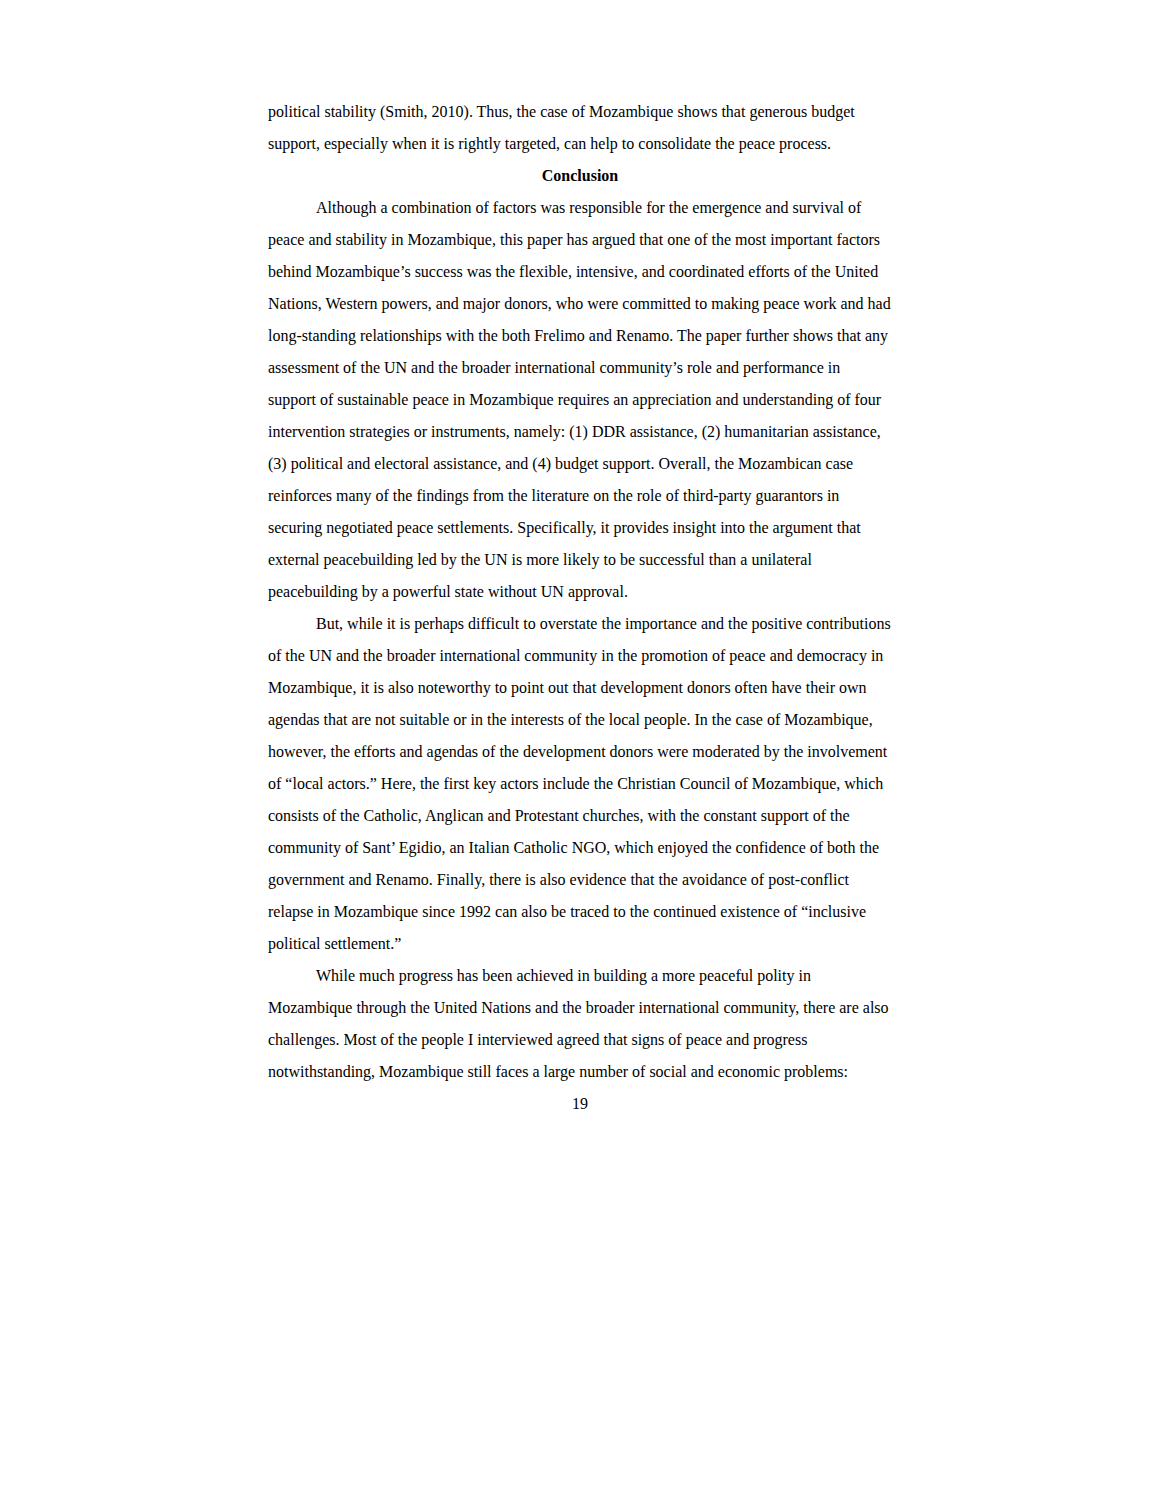political stability (Smith, 2010). Thus, the case of Mozambique shows that generous budget support, especially when it is rightly targeted, can help to consolidate the peace process.
Conclusion
Although a combination of factors was responsible for the emergence and survival of peace and stability in Mozambique, this paper has argued that one of the most important factors behind Mozambique’s success was the flexible, intensive, and coordinated efforts of the United Nations, Western powers, and major donors, who were committed to making peace work and had long-standing relationships with the both Frelimo and Renamo. The paper further shows that any assessment of the UN and the broader international community’s role and performance in support of sustainable peace in Mozambique requires an appreciation and understanding of four intervention strategies or instruments, namely: (1) DDR assistance, (2) humanitarian assistance, (3) political and electoral assistance, and (4) budget support. Overall, the Mozambican case reinforces many of the findings from the literature on the role of third-party guarantors in securing negotiated peace settlements. Specifically, it provides insight into the argument that external peacebuilding led by the UN is more likely to be successful than a unilateral peacebuilding by a powerful state without UN approval.
But, while it is perhaps difficult to overstate the importance and the positive contributions of the UN and the broader international community in the promotion of peace and democracy in Mozambique, it is also noteworthy to point out that development donors often have their own agendas that are not suitable or in the interests of the local people. In the case of Mozambique, however, the efforts and agendas of the development donors were moderated by the involvement of “local actors.” Here, the first key actors include the Christian Council of Mozambique, which consists of the Catholic, Anglican and Protestant churches, with the constant support of the community of Sant’ Egidio, an Italian Catholic NGO, which enjoyed the confidence of both the government and Renamo. Finally, there is also evidence that the avoidance of post-conflict relapse in Mozambique since 1992 can also be traced to the continued existence of “inclusive political settlement.”
While much progress has been achieved in building a more peaceful polity in Mozambique through the United Nations and the broader international community, there are also challenges. Most of the people I interviewed agreed that signs of peace and progress notwithstanding, Mozambique still faces a large number of social and economic problems:
19